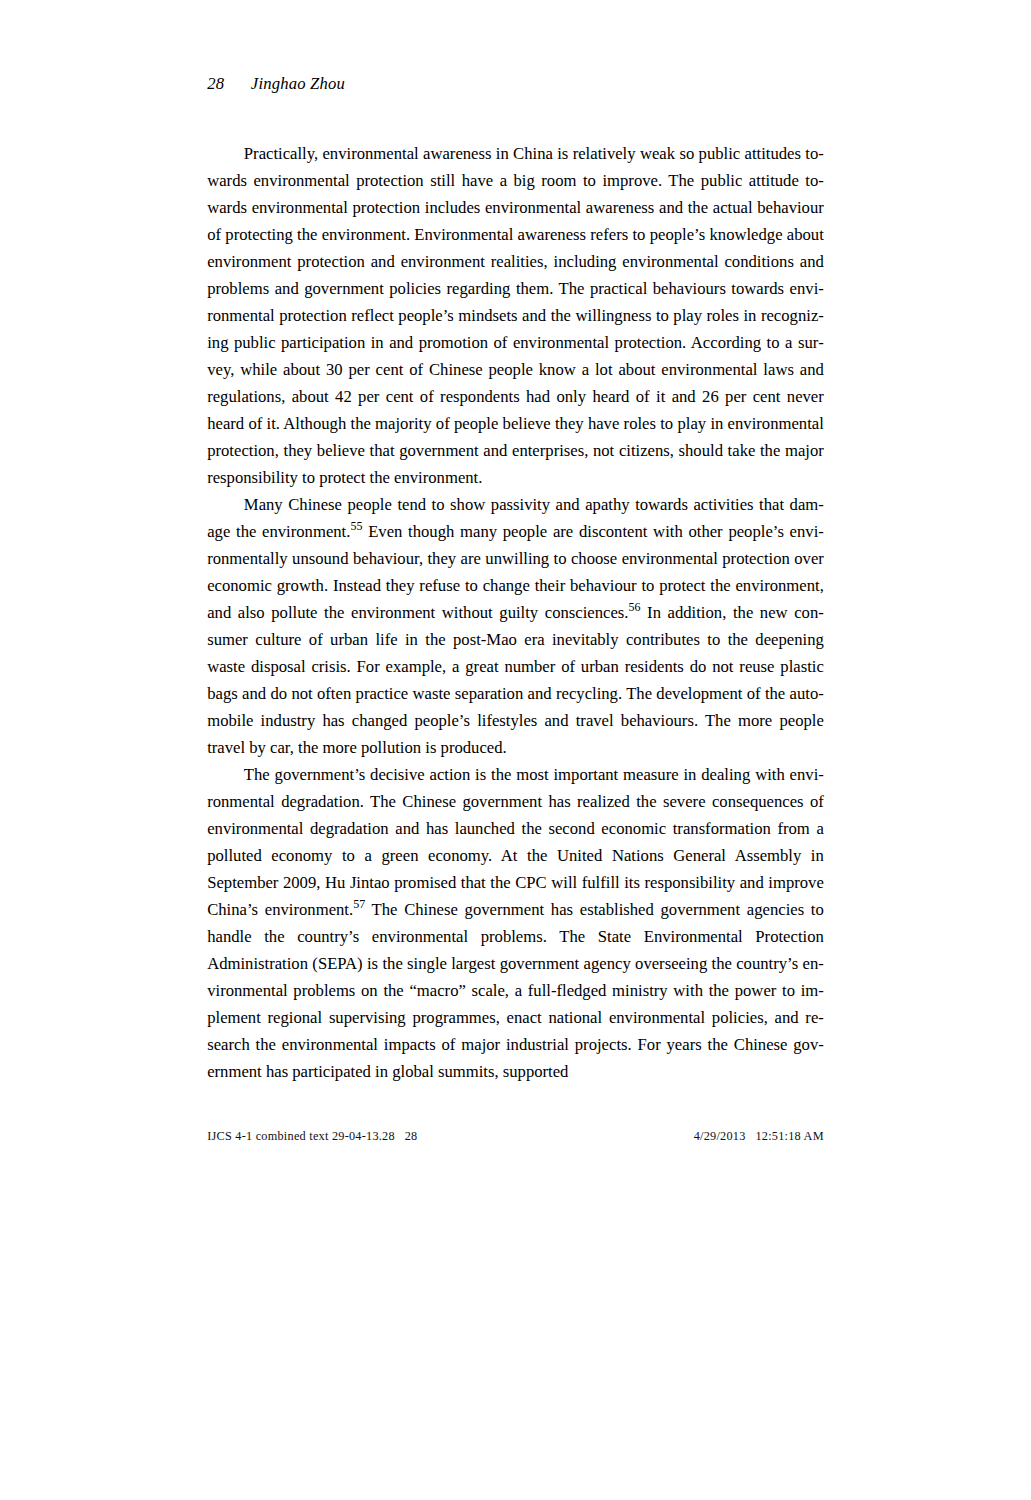28 Jinghao Zhou
Practically, environmental awareness in China is relatively weak so public attitudes towards environmental protection still have a big room to improve. The public attitude towards environmental protection includes environmental awareness and the actual behaviour of protecting the environment. Environmental awareness refers to people’s knowledge about environment protection and environment realities, including environmental conditions and problems and government policies regarding them. The practical behaviours towards environmental protection reflect people’s mindsets and the willingness to play roles in recognizing public participation in and promotion of environmental protection. According to a survey, while about 30 per cent of Chinese people know a lot about environmental laws and regulations, about 42 per cent of respondents had only heard of it and 26 per cent never heard of it. Although the majority of people believe they have roles to play in environmental protection, they believe that government and enterprises, not citizens, should take the major responsibility to protect the environment.
Many Chinese people tend to show passivity and apathy towards activities that damage the environment.55 Even though many people are discontent with other people’s environmentally unsound behaviour, they are unwilling to choose environmental protection over economic growth. Instead they refuse to change their behaviour to protect the environment, and also pollute the environment without guilty consciences.56 In addition, the new consumer culture of urban life in the post-Mao era inevitably contributes to the deepening waste disposal crisis. For example, a great number of urban residents do not reuse plastic bags and do not often practice waste separation and recycling. The development of the automobile industry has changed people’s lifestyles and travel behaviours. The more people travel by car, the more pollution is produced.
The government’s decisive action is the most important measure in dealing with environmental degradation. The Chinese government has realized the severe consequences of environmental degradation and has launched the second economic transformation from a polluted economy to a green economy. At the United Nations General Assembly in September 2009, Hu Jintao promised that the CPC will fulfill its responsibility and improve China’s environment.57 The Chinese government has established government agencies to handle the country’s environmental problems. The State Environmental Protection Administration (SEPA) is the single largest government agency overseeing the country’s environmental problems on the “macro” scale, a full-fledged ministry with the power to implement regional supervising programmes, enact national environmental policies, and research the environmental impacts of major industrial projects. For years the Chinese government has participated in global summits, supported
IJCS 4-1 combined text 29-04-13.28 28
4/29/2013 12:51:18 AM